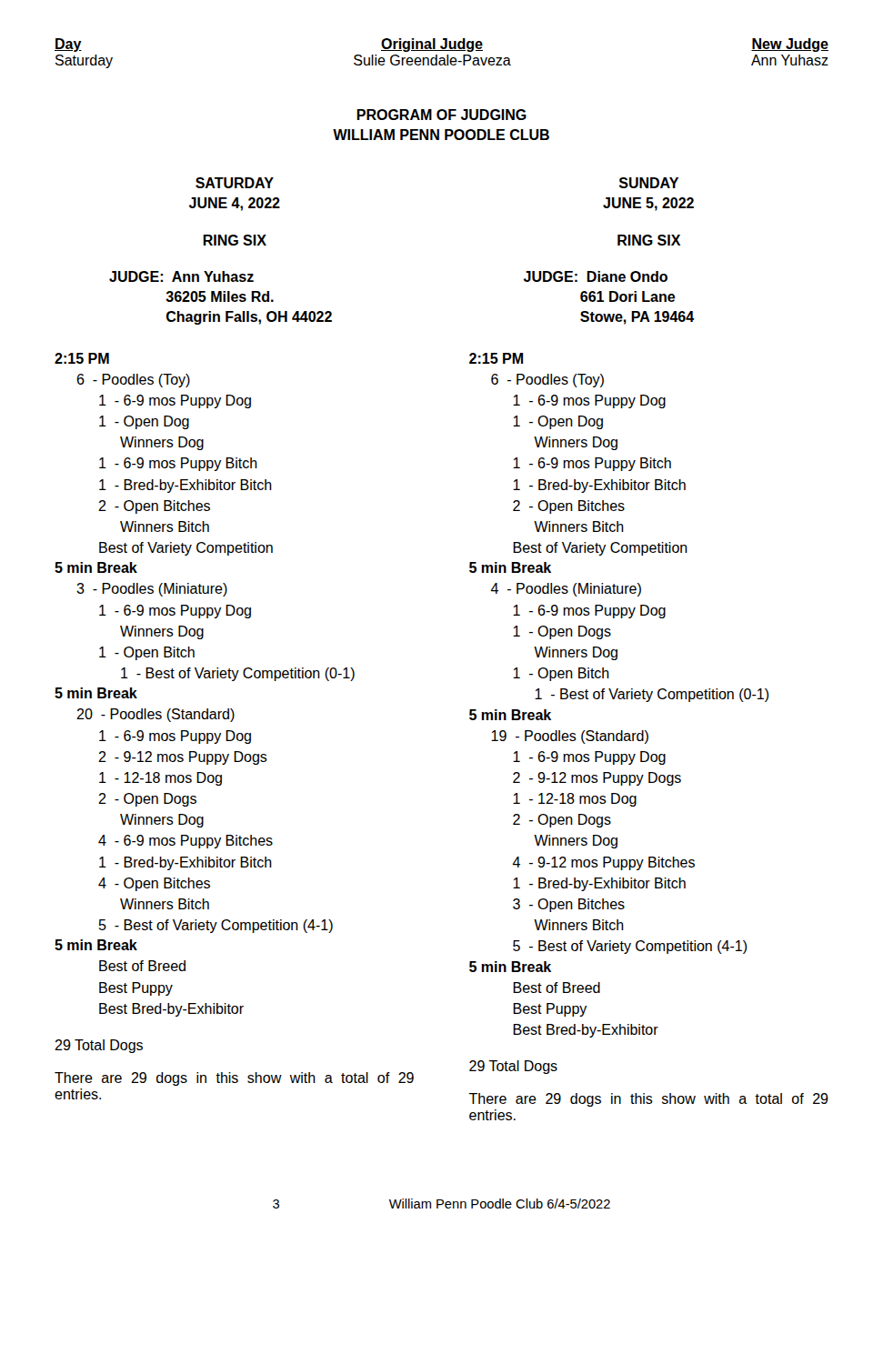Day Saturday
Original Judge Sulie Greendale-Paveza
New Judge Ann Yuhasz
PROGRAM OF JUDGING
WILLIAM PENN POODLE CLUB
SATURDAY
JUNE 4, 2022
RING SIX
JUDGE: Ann Yuhasz
36205 Miles Rd.
Chagrin Falls, OH 44022
2:15 PM
6 - Poodles (Toy)
1 - 6-9 mos Puppy Dog
1 - Open Dog
Winners Dog
1 - 6-9 mos Puppy Bitch
1 - Bred-by-Exhibitor Bitch
2 - Open Bitches
Winners Bitch
Best of Variety Competition
5 min Break
3 - Poodles (Miniature)
1 - 6-9 mos Puppy Dog
Winners Dog
1 - Open Bitch
1 - Best of Variety Competition (0-1)
5 min Break
20 - Poodles (Standard)
1 - 6-9 mos Puppy Dog
2 - 9-12 mos Puppy Dogs
1 - 12-18 mos Dog
2 - Open Dogs
Winners Dog
4 - 6-9 mos Puppy Bitches
1 - Bred-by-Exhibitor Bitch
4 - Open Bitches
Winners Bitch
5 - Best of Variety Competition (4-1)
5 min Break
Best of Breed
Best Puppy
Best Bred-by-Exhibitor
29 Total Dogs
There are 29 dogs in this show with a total of 29 entries.
SUNDAY
JUNE 5, 2022
RING SIX
JUDGE: Diane Ondo
661 Dori Lane
Stowe, PA 19464
2:15 PM
6 - Poodles (Toy)
1 - 6-9 mos Puppy Dog
1 - Open Dog
Winners Dog
1 - 6-9 mos Puppy Bitch
1 - Bred-by-Exhibitor Bitch
2 - Open Bitches
Winners Bitch
Best of Variety Competition
5 min Break
4 - Poodles (Miniature)
1 - 6-9 mos Puppy Dog
1 - Open Dogs
Winners Dog
1 - Open Bitch
1 - Best of Variety Competition (0-1)
5 min Break
19 - Poodles (Standard)
1 - 6-9 mos Puppy Dog
2 - 9-12 mos Puppy Dogs
1 - 12-18 mos Dog
2 - Open Dogs
Winners Dog
4 - 9-12 mos Puppy Bitches
1 - Bred-by-Exhibitor Bitch
3 - Open Bitches
Winners Bitch
5 - Best of Variety Competition (4-1)
5 min Break
Best of Breed
Best Puppy
Best Bred-by-Exhibitor
29 Total Dogs
There are 29 dogs in this show with a total of 29 entries.
3 William Penn Poodle Club 6/4-5/2022